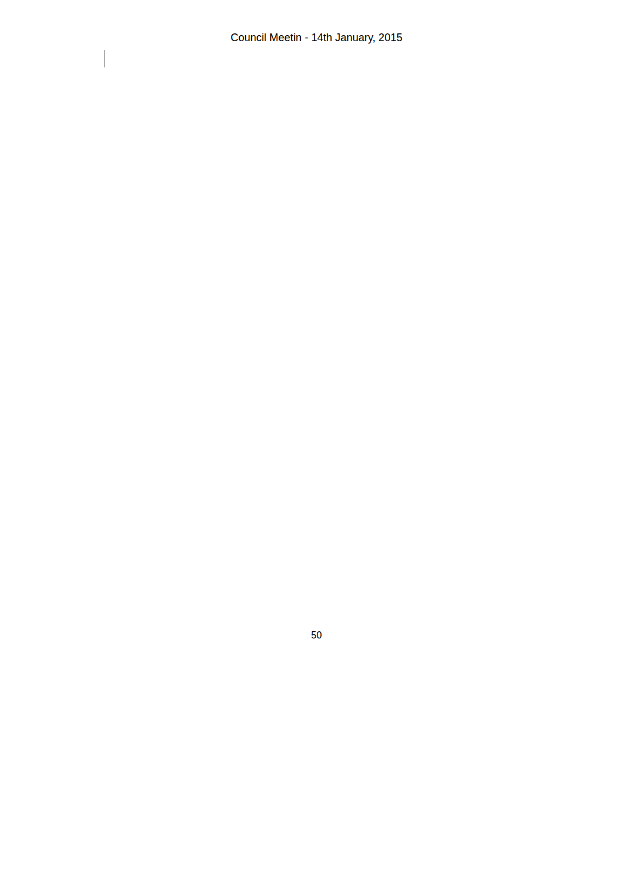Council Meetin - 14th January, 2015
50